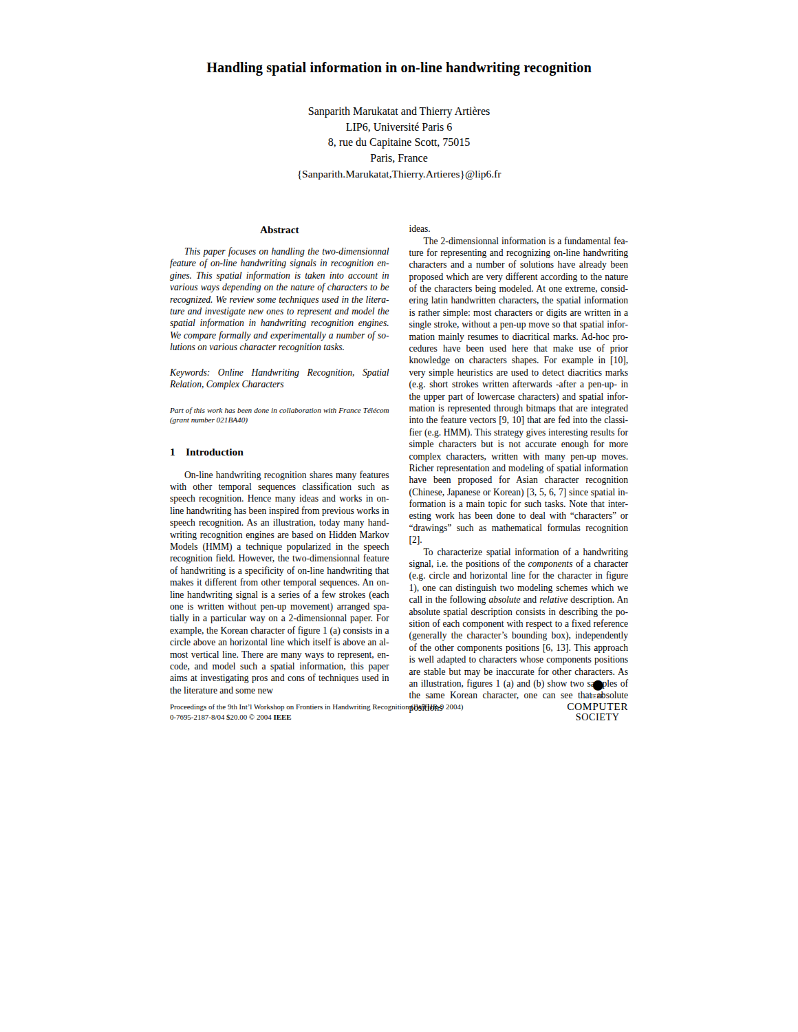Handling spatial information in on-line handwriting recognition
Sanparith Marukatat and Thierry Artières
LIP6, Université Paris 6
8, rue du Capitaine Scott, 75015
Paris, France
{Sanparith.Marukatat,Thierry.Artieres}@lip6.fr
Abstract
This paper focuses on handling the two-dimensionnal feature of on-line handwriting signals in recognition engines. This spatial information is taken into account in various ways depending on the nature of characters to be recognized. We review some techniques used in the literature and investigate new ones to represent and model the spatial information in handwriting recognition engines. We compare formally and experimentally a number of solutions on various character recognition tasks.
Keywords: Online Handwriting Recognition, Spatial Relation, Complex Characters
Part of this work has been done in collaboration with France Télécom (grant number 021BA40)
1 Introduction
On-line handwriting recognition shares many features with other temporal sequences classification such as speech recognition. Hence many ideas and works in on-line handwriting has been inspired from previous works in speech recognition. As an illustration, today many handwriting recognition engines are based on Hidden Markov Models (HMM) a technique popularized in the speech recognition field. However, the two-dimensionnal feature of handwriting is a specificity of on-line handwriting that makes it different from other temporal sequences. An on-line handwriting signal is a series of a few strokes (each one is written without pen-up movement) arranged spatially in a particular way on a 2-dimensionnal paper. For example, the Korean character of figure 1 (a) consists in a circle above an horizontal line which itself is above an almost vertical line. There are many ways to represent, encode, and model such a spatial information, this paper aims at investigating pros and cons of techniques used in the literature and some new
ideas.
The 2-dimensionnal information is a fundamental feature for representing and recognizing on-line handwriting characters and a number of solutions have already been proposed which are very different according to the nature of the characters being modeled. At one extreme, considering latin handwritten characters, the spatial information is rather simple: most characters or digits are written in a single stroke, without a pen-up move so that spatial information mainly resumes to diacritical marks. Ad-hoc procedures have been used here that make use of prior knowledge on characters shapes. For example in [10], very simple heuristics are used to detect diacritics marks (e.g. short strokes written afterwards -after a pen-up- in the upper part of lowercase characters) and spatial information is represented through bitmaps that are integrated into the feature vectors [9, 10] that are fed into the classifier (e.g. HMM). This strategy gives interesting results for simple characters but is not accurate enough for more complex characters, written with many pen-up moves. Richer representation and modeling of spatial information have been proposed for Asian character recognition (Chinese, Japanese or Korean) [3, 5, 6, 7] since spatial information is a main topic for such tasks. Note that interesting work has been done to deal with “characters” or “drawings” such as mathematical formulas recognition [2].
To characterize spatial information of a handwriting signal, i.e. the positions of the components of a character (e.g. circle and horizontal line for the character in figure 1), one can distinguish two modeling schemes which we call in the following absolute and relative description. An absolute spatial description consists in describing the position of each component with respect to a fixed reference (generally the character’s bounding box), independently of the other components positions [6, 13]. This approach is well adapted to characters whose components positions are stable but may be inaccurate for other characters. As an illustration, figures 1 (a) and (b) show two samples of the same Korean character, one can see that absolute positions
Proceedings of the 9th Int’l Workshop on Frontiers in Handwriting Recognition (IWFHR-9 2004)
0-7695-2187-8/04 $20.00 © 2004 IEEE
● IEEE COMPUTER SOCIETY